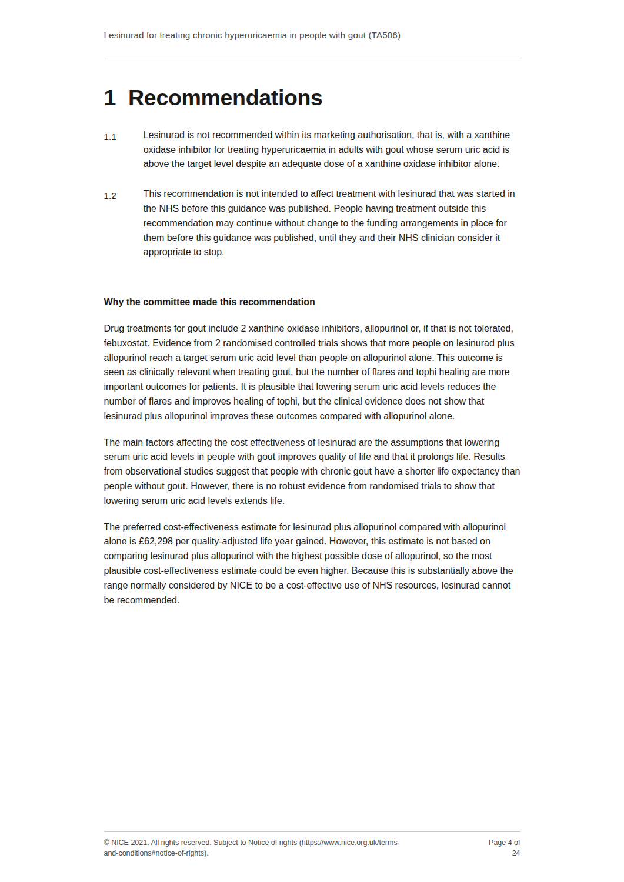Lesinurad for treating chronic hyperuricaemia in people with gout (TA506)
1 Recommendations
1.1
Lesinurad is not recommended within its marketing authorisation, that is, with a xanthine oxidase inhibitor for treating hyperuricaemia in adults with gout whose serum uric acid is above the target level despite an adequate dose of a xanthine oxidase inhibitor alone.
1.2
This recommendation is not intended to affect treatment with lesinurad that was started in the NHS before this guidance was published. People having treatment outside this recommendation may continue without change to the funding arrangements in place for them before this guidance was published, until they and their NHS clinician consider it appropriate to stop.
Why the committee made this recommendation
Drug treatments for gout include 2 xanthine oxidase inhibitors, allopurinol or, if that is not tolerated, febuxostat. Evidence from 2 randomised controlled trials shows that more people on lesinurad plus allopurinol reach a target serum uric acid level than people on allopurinol alone. This outcome is seen as clinically relevant when treating gout, but the number of flares and tophi healing are more important outcomes for patients. It is plausible that lowering serum uric acid levels reduces the number of flares and improves healing of tophi, but the clinical evidence does not show that lesinurad plus allopurinol improves these outcomes compared with allopurinol alone.
The main factors affecting the cost effectiveness of lesinurad are the assumptions that lowering serum uric acid levels in people with gout improves quality of life and that it prolongs life. Results from observational studies suggest that people with chronic gout have a shorter life expectancy than people without gout. However, there is no robust evidence from randomised trials to show that lowering serum uric acid levels extends life.
The preferred cost-effectiveness estimate for lesinurad plus allopurinol compared with allopurinol alone is £62,298 per quality-adjusted life year gained. However, this estimate is not based on comparing lesinurad plus allopurinol with the highest possible dose of allopurinol, so the most plausible cost-effectiveness estimate could be even higher. Because this is substantially above the range normally considered by NICE to be a cost-effective use of NHS resources, lesinurad cannot be recommended.
© NICE 2021. All rights reserved. Subject to Notice of rights (https://www.nice.org.uk/terms-and-conditions#notice-of-rights).
Page 4 of
24